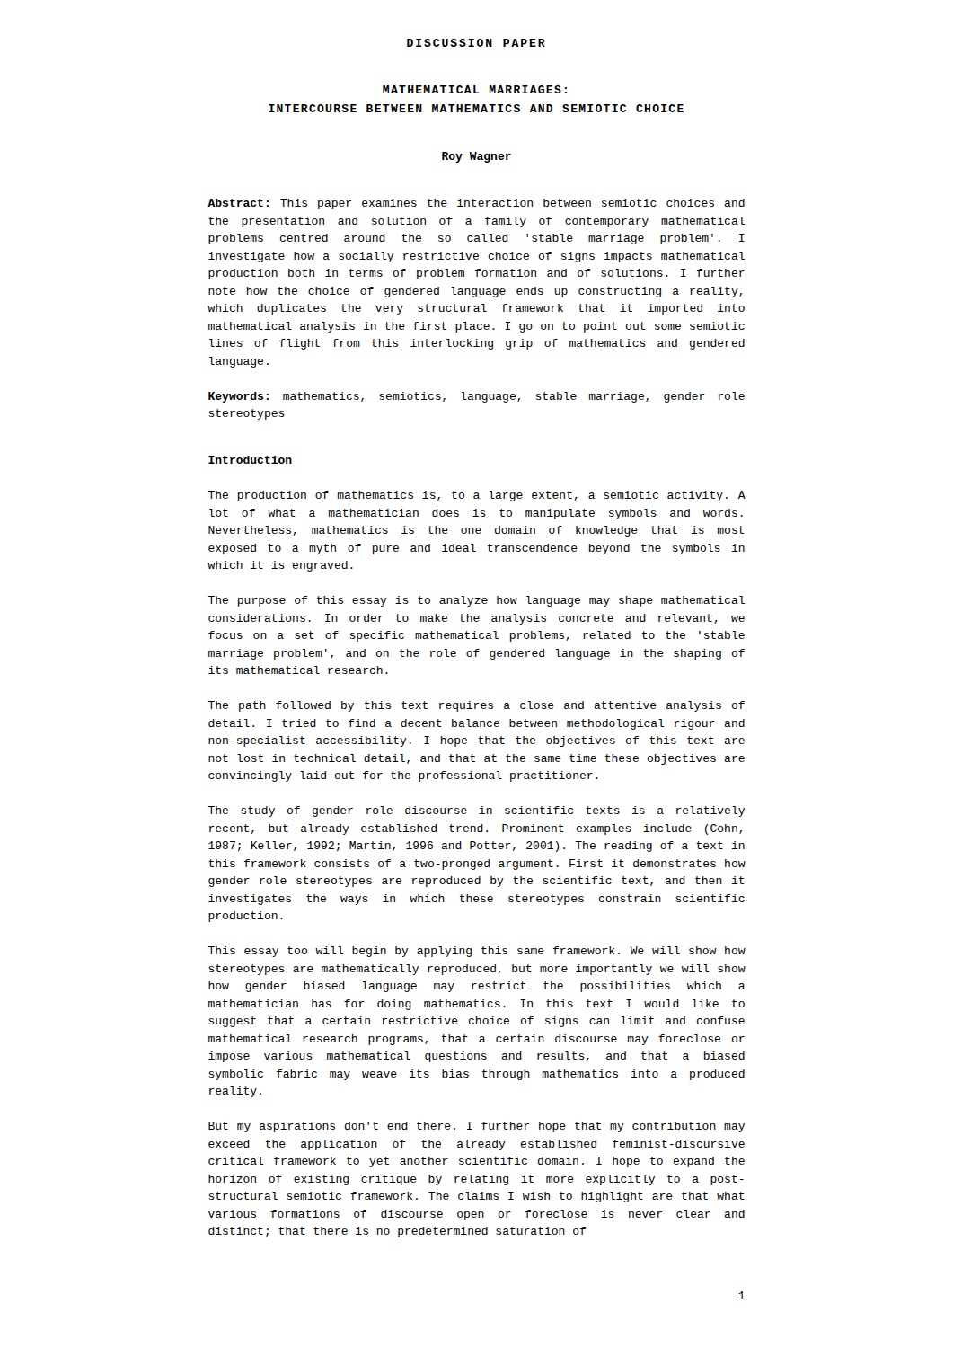DISCUSSION PAPER
MATHEMATICAL MARRIAGES: INTERCOURSE BETWEEN MATHEMATICS AND SEMIOTIC CHOICE
Roy Wagner
Abstract: This paper examines the interaction between semiotic choices and the presentation and solution of a family of contemporary mathematical problems centred around the so called 'stable marriage problem'. I investigate how a socially restrictive choice of signs impacts mathematical production both in terms of problem formation and of solutions. I further note how the choice of gendered language ends up constructing a reality, which duplicates the very structural framework that it imported into mathematical analysis in the first place. I go on to point out some semiotic lines of flight from this interlocking grip of mathematics and gendered language.
Keywords: mathematics, semiotics, language, stable marriage, gender role stereotypes
Introduction
The production of mathematics is, to a large extent, a semiotic activity. A lot of what a mathematician does is to manipulate symbols and words. Nevertheless, mathematics is the one domain of knowledge that is most exposed to a myth of pure and ideal transcendence beyond the symbols in which it is engraved.
The purpose of this essay is to analyze how language may shape mathematical considerations. In order to make the analysis concrete and relevant, we focus on a set of specific mathematical problems, related to the 'stable marriage problem', and on the role of gendered language in the shaping of its mathematical research.
The path followed by this text requires a close and attentive analysis of detail. I tried to find a decent balance between methodological rigour and non-specialist accessibility. I hope that the objectives of this text are not lost in technical detail, and that at the same time these objectives are convincingly laid out for the professional practitioner.
The study of gender role discourse in scientific texts is a relatively recent, but already established trend. Prominent examples include (Cohn, 1987; Keller, 1992; Martin, 1996 and Potter, 2001). The reading of a text in this framework consists of a two-pronged argument. First it demonstrates how gender role stereotypes are reproduced by the scientific text, and then it investigates the ways in which these stereotypes constrain scientific production.
This essay too will begin by applying this same framework. We will show how stereotypes are mathematically reproduced, but more importantly we will show how gender biased language may restrict the possibilities which a mathematician has for doing mathematics. In this text I would like to suggest that a certain restrictive choice of signs can limit and confuse mathematical research programs, that a certain discourse may foreclose or impose various mathematical questions and results, and that a biased symbolic fabric may weave its bias through mathematics into a produced reality.
But my aspirations don't end there. I further hope that my contribution may exceed the application of the already established feminist-discursive critical framework to yet another scientific domain. I hope to expand the horizon of existing critique by relating it more explicitly to a post-structural semiotic framework. The claims I wish to highlight are that what various formations of discourse open or foreclose is never clear and distinct; that there is no predetermined saturation of
1